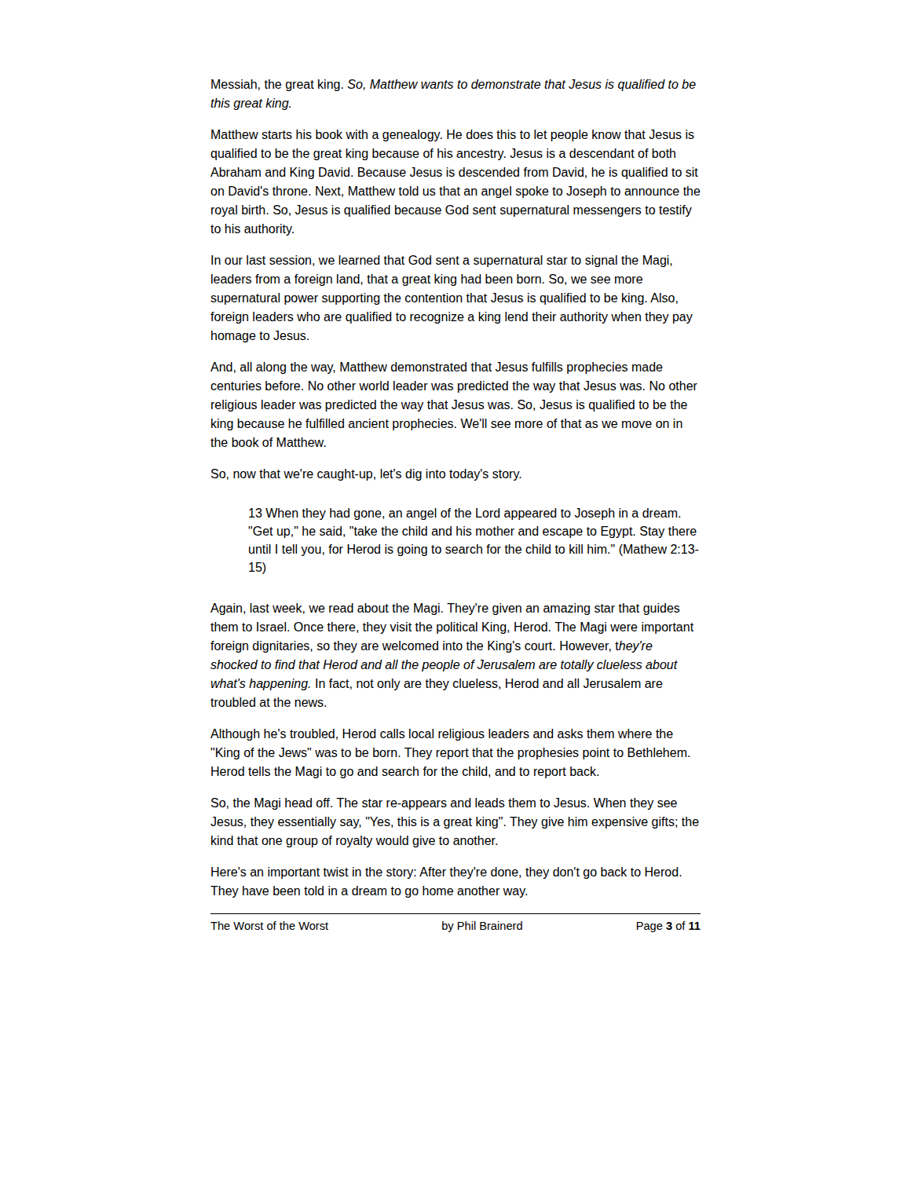Messiah, the great king. So, Matthew wants to demonstrate that Jesus is qualified to be this great king.
Matthew starts his book with a genealogy. He does this to let people know that Jesus is qualified to be the great king because of his ancestry. Jesus is a descendant of both Abraham and King David. Because Jesus is descended from David, he is qualified to sit on David's throne. Next, Matthew told us that an angel spoke to Joseph to announce the royal birth. So, Jesus is qualified because God sent supernatural messengers to testify to his authority.
In our last session, we learned that God sent a supernatural star to signal the Magi, leaders from a foreign land, that a great king had been born. So, we see more supernatural power supporting the contention that Jesus is qualified to be king. Also, foreign leaders who are qualified to recognize a king lend their authority when they pay homage to Jesus.
And, all along the way, Matthew demonstrated that Jesus fulfills prophecies made centuries before. No other world leader was predicted the way that Jesus was. No other religious leader was predicted the way that Jesus was. So, Jesus is qualified to be the king because he fulfilled ancient prophecies. We'll see more of that as we move on in the book of Matthew.
So, now that we're caught-up, let's dig into today's story.
13 When they had gone, an angel of the Lord appeared to Joseph in a dream. "Get up," he said, "take the child and his mother and escape to Egypt. Stay there until I tell you, for Herod is going to search for the child to kill him." (Mathew 2:13-15)
Again, last week, we read about the Magi. They're given an amazing star that guides them to Israel. Once there, they visit the political King, Herod. The Magi were important foreign dignitaries, so they are welcomed into the King's court. However, they're shocked to find that Herod and all the people of Jerusalem are totally clueless about what's happening. In fact, not only are they clueless, Herod and all Jerusalem are troubled at the news.
Although he's troubled, Herod calls local religious leaders and asks them where the "King of the Jews" was to be born. They report that the prophesies point to Bethlehem. Herod tells the Magi to go and search for the child, and to report back.
So, the Magi head off. The star re-appears and leads them to Jesus. When they see Jesus, they essentially say, "Yes, this is a great king". They give him expensive gifts; the kind that one group of royalty would give to another.
Here's an important twist in the story: After they're done, they don't go back to Herod.
They have been told in a dream to go home another way.
The Worst of the Worst by Phil Brainerd Page 3 of 11